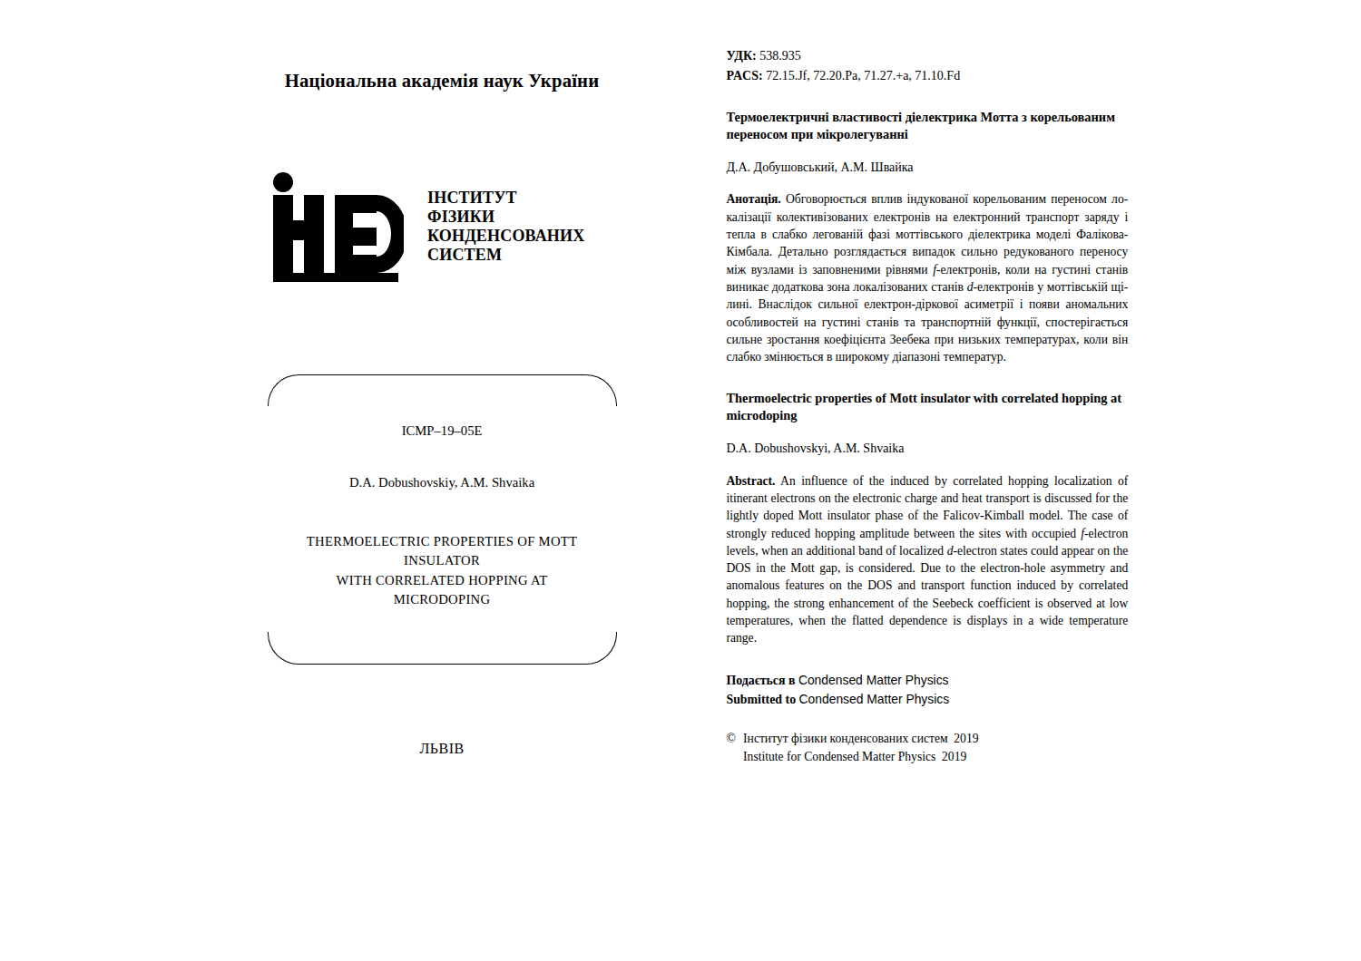Національна академія наук України
ІНСТИТУТ
ФІЗИКИ
КОНДЕНСОВАНИХ
СИСТЕМ
ICMP–19–05E
D.A. Dobushovskiy, A.M. Shvaika
THERMOELECTRIC PROPERTIES OF MOTT INSULATOR
WITH CORRELATED HOPPING AT MICRODOPING
ЛЬВІВ
УДК: 538.935
PACS: 72.15.Jf, 72.20.Pa, 71.27.+a, 71.10.Fd
Термоелектричні властивості діелектрика Мотта з корельованим переносом при мікролегуванні
Д.А. Добушовський, А.М. Швайка
Анотація. Обговорюється вплив індукованої корельованим переносом локалізації колективізованих електронів на електронний транспорт заряду і тепла в слабко легованій фазі моттівського діелектрика моделі Фалікова-Кімбала. Детально розглядається випадок сильно редукованого переносу між вузлами із заповненими рівнями f-електронів, коли на густині станів виникає додаткова зона локалізованих станів d-електронів у моттівській щілині. Внаслідок сильної електрон-діркової асиметрії і появи аномальних особливостей на густині станів та транспортній функції, спостерігається сильне зростання коефіцієнта Зеебека при низьких температурах, коли він слабко змінюється в широкому діапазоні температур.
Thermoelectric properties of Mott insulator with correlated hopping at microdoping
D.A. Dobushovskyi, A.M. Shvaika
Abstract. An influence of the induced by correlated hopping localization of itinerant electrons on the electronic charge and heat transport is discussed for the lightly doped Mott insulator phase of the Falicov-Kimball model. The case of strongly reduced hopping amplitude between the sites with occupied f-electron levels, when an additional band of localized d-electron states could appear on the DOS in the Mott gap, is considered. Due to the electron-hole asymmetry and anomalous features on the DOS and transport function induced by correlated hopping, the strong enhancement of the Seebeck coefficient is observed at low temperatures, when the flatted dependence is displays in a wide temperature range.
Подається в Condensed Matter Physics
Submitted to Condensed Matter Physics
© Інститут фізики конденсованих систем 2019
Institute for Condensed Matter Physics 2019